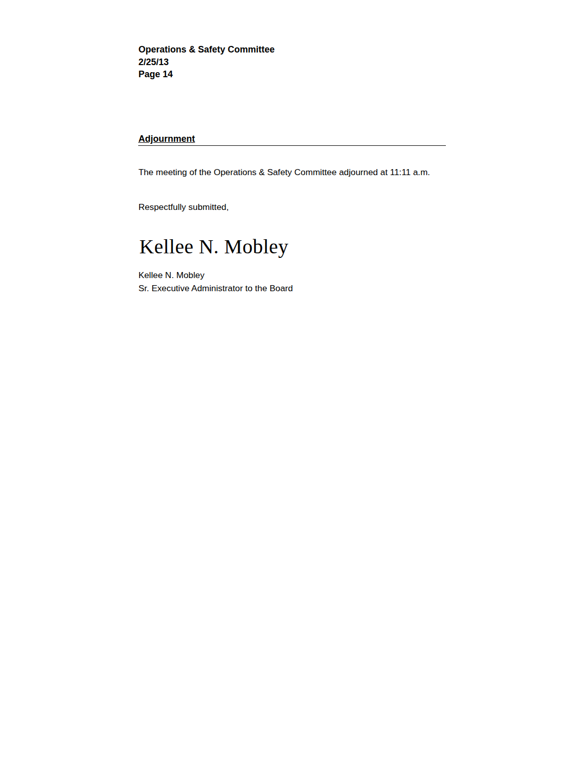Operations & Safety Committee
2/25/13
Page 14
Adjournment
The meeting of the Operations & Safety Committee adjourned at 11:11 a.m.
Respectfully submitted,
Kellee N. Mobley
Kellee N. Mobley
Sr. Executive Administrator to the Board